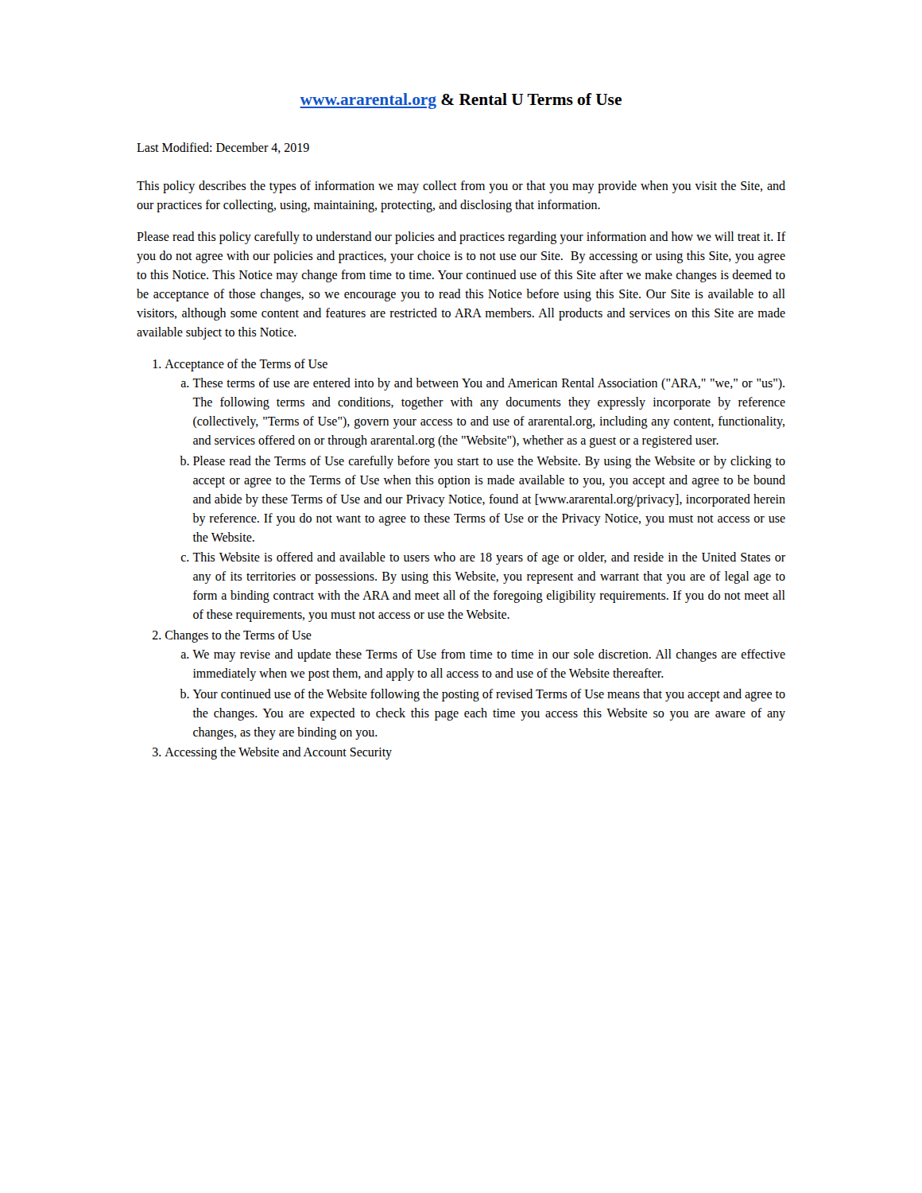www.ararental.org & Rental U Terms of Use
Last Modified: December 4, 2019
This policy describes the types of information we may collect from you or that you may provide when you visit the Site, and our practices for collecting, using, maintaining, protecting, and disclosing that information.
Please read this policy carefully to understand our policies and practices regarding your information and how we will treat it. If you do not agree with our policies and practices, your choice is to not use our Site. By accessing or using this Site, you agree to this Notice. This Notice may change from time to time. Your continued use of this Site after we make changes is deemed to be acceptance of those changes, so we encourage you to read this Notice before using this Site. Our Site is available to all visitors, although some content and features are restricted to ARA members. All products and services on this Site are made available subject to this Notice.
Acceptance of the Terms of Use
These terms of use are entered into by and between You and American Rental Association ("ARA," "we," or "us"). The following terms and conditions, together with any documents they expressly incorporate by reference (collectively, "Terms of Use"), govern your access to and use of ararental.org, including any content, functionality, and services offered on or through ararental.org (the "Website"), whether as a guest or a registered user.
Please read the Terms of Use carefully before you start to use the Website. By using the Website or by clicking to accept or agree to the Terms of Use when this option is made available to you, you accept and agree to be bound and abide by these Terms of Use and our Privacy Notice, found at [www.ararental.org/privacy], incorporated herein by reference. If you do not want to agree to these Terms of Use or the Privacy Notice, you must not access or use the Website.
This Website is offered and available to users who are 18 years of age or older, and reside in the United States or any of its territories or possessions. By using this Website, you represent and warrant that you are of legal age to form a binding contract with the ARA and meet all of the foregoing eligibility requirements. If you do not meet all of these requirements, you must not access or use the Website.
Changes to the Terms of Use
We may revise and update these Terms of Use from time to time in our sole discretion. All changes are effective immediately when we post them, and apply to all access to and use of the Website thereafter.
Your continued use of the Website following the posting of revised Terms of Use means that you accept and agree to the changes. You are expected to check this page each time you access this Website so you are aware of any changes, as they are binding on you.
Accessing the Website and Account Security